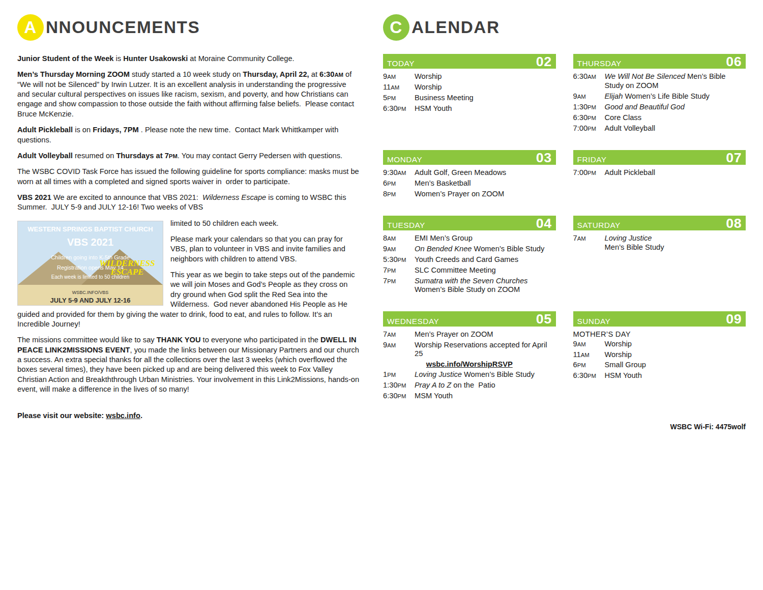Announcements
Junior Student of the Week is Hunter Usakowski at Moraine Community College.
Men’s Thursday Morning ZOOM study started a 10 week study on Thursday, April 22, at 6:30AM of “We will not be Silenced” by Irwin Lutzer. It is an excellent analysis in understanding the progressive and secular cultural perspectives on issues like racism, sexism, and poverty, and how Christians can engage and show compassion to those outside the faith without affirming false beliefs. Please contact Bruce McKenzie.
Adult Pickleball is on Fridays, 7PM . Please note the new time. Contact Mark Whittkamper with questions.
Adult Volleyball resumed on Thursdays at 7PM. You may contact Gerry Pedersen with questions.
The WSBC COVID Task Force has issued the following guideline for sports compliance: masks must be worn at all times with a completed and signed sports waiver in order to participate.
VBS 2021 We are excited to announce that VBS 2021: Wilderness Escape is coming to WSBC this Summer. JULY 5-9 and JULY 12-16! Two weeks of VBS
limited to 50 children each week.
Please mark your calendars so that you can pray for VBS, plan to volunteer in VBS and invite families and neighbors with children to attend VBS.
This year as we begin to take steps out of the pandemic we will join Moses and God’s People as they cross on dry ground when God split the Red Sea into the Wilderness. God never abandoned His People as He guided and provided for them by giving the water to drink, food to eat, and rules to follow. It’s an Incredible Journey!
The missions committee would like to say THANK YOU to everyone who participated in the DWELL IN PEACE LINK2MISSIONS EVENT, you made the links between our Missionary Partners and our church a success. An extra special thanks for all the collections over the last 3 weeks (which overflowed the boxes several times), they have been picked up and are being delivered this week to Fox Valley Christian Action and Breakththrough Urban Ministries. Your involvement in this Link2Missions, hands-on event, will make a difference in the lives of so many!
Please visit our website: wsbc.info.
Calendar
TODAY 02
9am Worship
11am Worship
5pm Business Meeting
6:30pm HSM Youth
THURSDAY 06
6:30am We Will Not Be Silenced Men’s Bible Study on ZOOM
9am Elijah Women’s Life Bible Study
1:30pm Good and Beautiful God
6:30pm Core Class
7:00pm Adult Volleyball
MONDAY 03
9:30am Adult Golf, Green Meadows
6pm Men’s Basketball
8pm Women’s Prayer on ZOOM
FRIDAY 07
7:00pm Adult Pickleball
TUESDAY 04
8am EMI Men’s Group
9am On Bended Knee Women’s Bible Study
5:30pm Youth Creeds and Card Games
7pm SLC Committee Meeting
7pm Sumatra with the Seven Churches Women’s Bible Study on ZOOM
SATURDAY 08
7am Loving Justice
Men’s Bible Study
WEDNESDAY 05
7am Men’s Prayer on ZOOM
9am Worship Reservations accepted for April 25
wsbc.info/WorshipRSVP
1pm Loving Justice Women’s Bible Study
1:30pm Pray A to Z on the Patio
6:30pm MSM Youth
SUNDAY 09
MOTHER’S DAY
9am Worship
11am Worship
6pm Small Group
6:30pm HSM Youth
WSBC Wi-Fi: 4475wolf